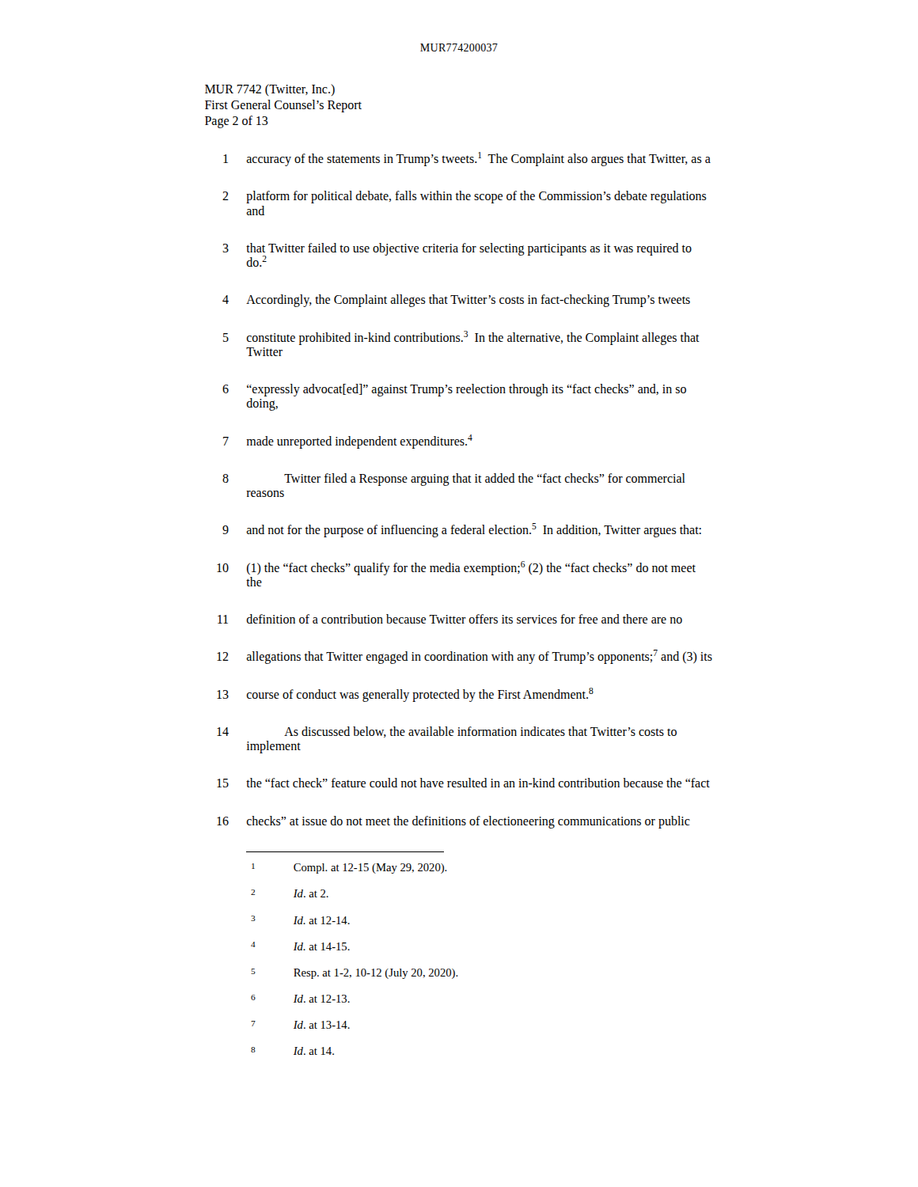MUR774200037
MUR 7742 (Twitter, Inc.)
First General Counsel’s Report
Page 2 of 13
accuracy of the statements in Trump’s tweets.1 The Complaint also argues that Twitter, as a
platform for political debate, falls within the scope of the Commission’s debate regulations and
that Twitter failed to use objective criteria for selecting participants as it was required to do.2
Accordingly, the Complaint alleges that Twitter’s costs in fact-checking Trump’s tweets
constitute prohibited in-kind contributions.3 In the alternative, the Complaint alleges that Twitter
“expressly advocat[ed]” against Trump’s reelection through its “fact checks” and, in so doing,
made unreported independent expenditures.4
Twitter filed a Response arguing that it added the “fact checks” for commercial reasons
and not for the purpose of influencing a federal election.5 In addition, Twitter argues that:
(1) the “fact checks” qualify for the media exemption;6 (2) the “fact checks” do not meet the
definition of a contribution because Twitter offers its services for free and there are no
allegations that Twitter engaged in coordination with any of Trump’s opponents;7 and (3) its
course of conduct was generally protected by the First Amendment.8
As discussed below, the available information indicates that Twitter’s costs to implement
the “fact check” feature could not have resulted in an in-kind contribution because the “fact
checks” at issue do not meet the definitions of electioneering communications or public
Compl. at 12-15 (May 29, 2020).
Id. at 2.
Id. at 12-14.
Id. at 14-15.
Resp. at 1-2, 10-12 (July 20, 2020).
Id. at 12-13.
Id. at 13-14.
Id. at 14.